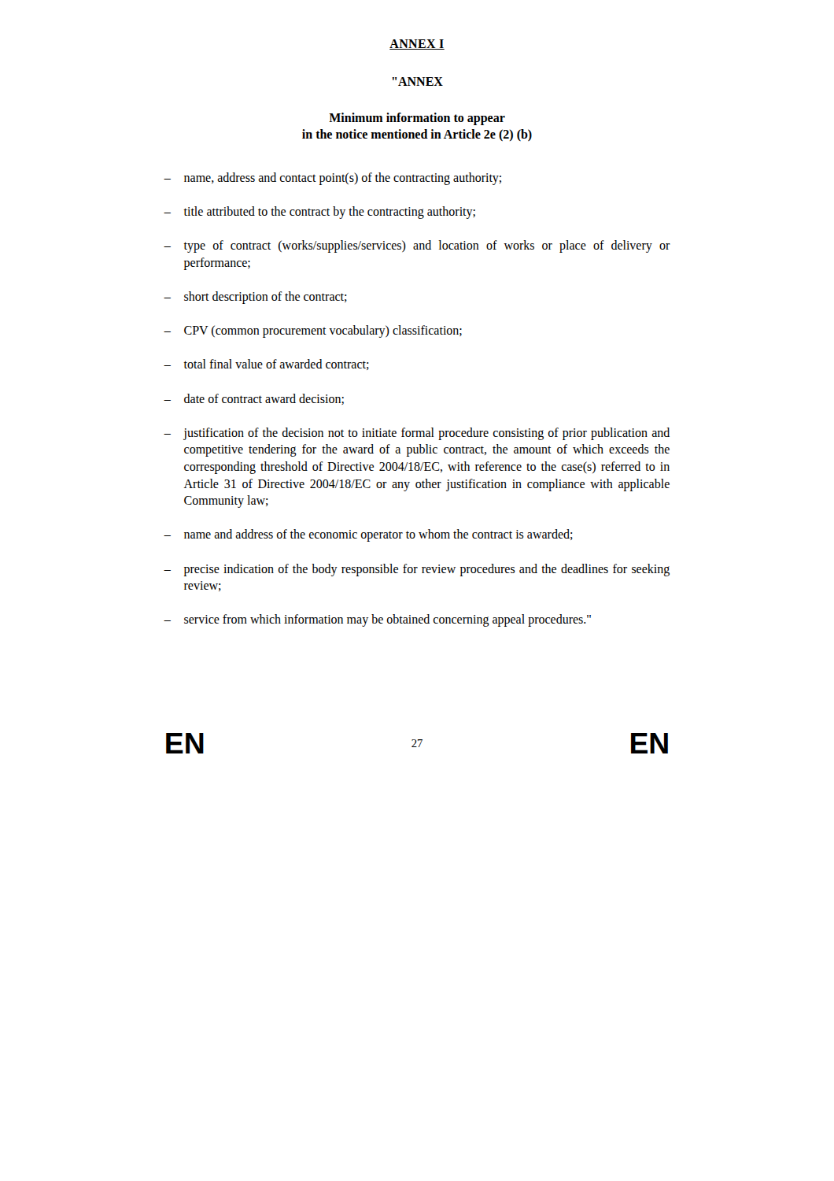ANNEX I
"ANNEX
Minimum information to appear
in the notice mentioned in Article 2e (2) (b)
name, address and contact point(s) of the contracting authority;
title attributed to the contract by the contracting authority;
type of contract (works/supplies/services) and location of works or place of delivery or performance;
short description of the contract;
CPV (common procurement vocabulary) classification;
total final value of awarded contract;
date of contract award decision;
justification of the decision not to initiate formal procedure consisting of prior publication and competitive tendering for the award of a public contract, the amount of which exceeds the corresponding threshold of Directive 2004/18/EC, with reference to the case(s) referred to in Article 31 of Directive 2004/18/EC or any other justification in compliance with applicable Community law;
name and address of the economic operator to whom the contract is awarded;
precise indication of the body responsible for review procedures and the deadlines for seeking review;
service from which information may be obtained concerning appeal procedures."
EN 27 EN